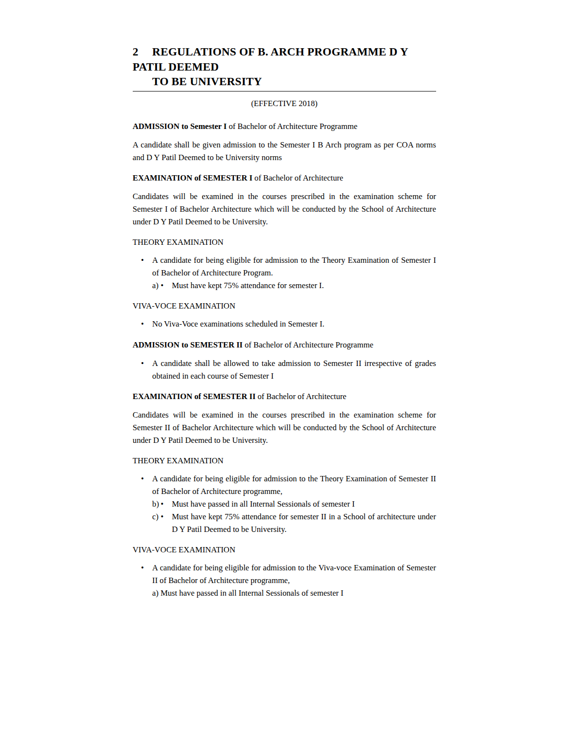2 REGULATIONS OF B. ARCH PROGRAMME D Y PATIL DEEMED TO BE UNIVERSITY
(EFFECTIVE 2018)
ADMISSION to Semester I of Bachelor of Architecture Programme
A candidate shall be given admission to the Semester I B Arch program as per COA norms and D Y Patil Deemed to be University norms
EXAMINATION of SEMESTER I of Bachelor of Architecture
Candidates will be examined in the courses prescribed in the examination scheme for Semester I of Bachelor Architecture which will be conducted by the School of Architecture under D Y Patil Deemed to be University.
THEORY EXAMINATION
A candidate for being eligible for admission to the Theory Examination of Semester I of Bachelor of Architecture Program.
a) Must have kept 75% attendance for semester I.
VIVA-VOCE EXAMINATION
No Viva-Voce examinations scheduled in Semester I.
ADMISSION to SEMESTER II of Bachelor of Architecture Programme
A candidate shall be allowed to take admission to Semester II irrespective of grades obtained in each course of Semester I
EXAMINATION of SEMESTER II of Bachelor of Architecture
Candidates will be examined in the courses prescribed in the examination scheme for Semester II of Bachelor Architecture which will be conducted by the School of Architecture under D Y Patil Deemed to be University.
THEORY EXAMINATION
A candidate for being eligible for admission to the Theory Examination of Semester II of Bachelor of Architecture programme,
b) Must have passed in all Internal Sessionals of semester I
c) Must have kept 75% attendance for semester II in a School of architecture under D Y Patil Deemed to be University.
VIVA-VOCE EXAMINATION
A candidate for being eligible for admission to the Viva-voce Examination of Semester II of Bachelor of Architecture programme,
a) Must have passed in all Internal Sessionals of semester I